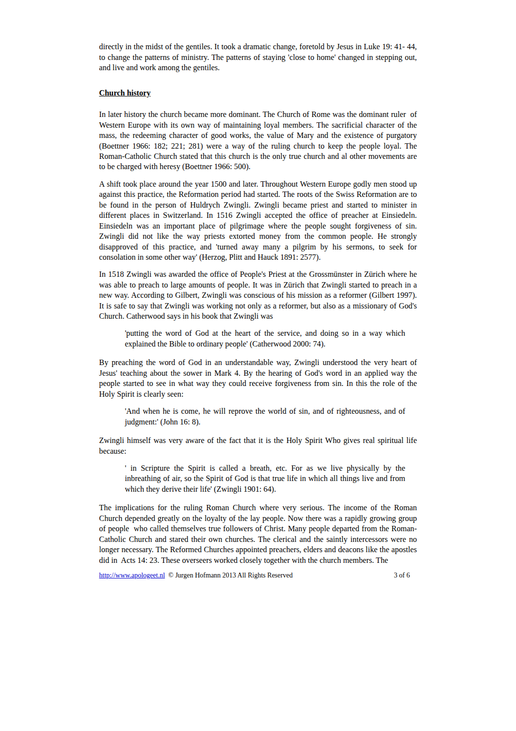directly in the midst of the gentiles. It took a dramatic change, foretold by Jesus in Luke 19: 41- 44, to change the patterns of ministry. The patterns of staying 'close to home' changed in stepping out, and live and work among the gentiles.
Church history
In later history the church became more dominant. The Church of Rome was the dominant ruler of Western Europe with its own way of maintaining loyal members. The sacrificial character of the mass, the redeeming character of good works, the value of Mary and the existence of purgatory (Boettner 1966: 182; 221; 281) were a way of the ruling church to keep the people loyal. The Roman-Catholic Church stated that this church is the only true church and al other movements are to be charged with heresy (Boettner 1966: 500).
A shift took place around the year 1500 and later. Throughout Western Europe godly men stood up against this practice, the Reformation period had started. The roots of the Swiss Reformation are to be found in the person of Huldrych Zwingli. Zwingli became priest and started to minister in different places in Switzerland. In 1516 Zwingli accepted the office of preacher at Einsiedeln. Einsiedeln was an important place of pilgrimage where the people sought forgiveness of sin. Zwingli did not like the way priests extorted money from the common people. He strongly disapproved of this practice, and 'turned away many a pilgrim by his sermons, to seek for consolation in some other way' (Herzog, Plitt and Hauck 1891: 2577).
In 1518 Zwingli was awarded the office of People's Priest at the Grossmünster in Zürich where he was able to preach to large amounts of people. It was in Zürich that Zwingli started to preach in a new way. According to Gilbert, Zwingli was conscious of his mission as a reformer (Gilbert 1997). It is safe to say that Zwingli was working not only as a reformer, but also as a missionary of God's Church. Catherwood says in his book that Zwingli was
'putting the word of God at the heart of the service, and doing so in a way which explained the Bible to ordinary people' (Catherwood 2000: 74).
By preaching the word of God in an understandable way, Zwingli understood the very heart of Jesus' teaching about the sower in Mark 4. By the hearing of God's word in an applied way the people started to see in what way they could receive forgiveness from sin. In this the role of the Holy Spirit is clearly seen:
'And when he is come, he will reprove the world of sin, and of righteousness, and of judgment:' (John 16: 8).
Zwingli himself was very aware of the fact that it is the Holy Spirit Who gives real spiritual life because:
' in Scripture the Spirit is called a breath, etc. For as we live physically by the inbreathing of air, so the Spirit of God is that true life in which all things live and from which they derive their life' (Zwingli 1901: 64).
The implications for the ruling Roman Church where very serious. The income of the Roman Church depended greatly on the loyalty of the lay people. Now there was a rapidly growing group of people who called themselves true followers of Christ. Many people departed from the Roman-Catholic Church and stared their own churches. The clerical and the saintly intercessors were no longer necessary. The Reformed Churches appointed preachers, elders and deacons like the apostles did in Acts 14: 23. These overseers worked closely together with the church members. The
http://www.apologeet.nl © Jurgen Hofmann 2013 All Rights Reserved 3 of 6